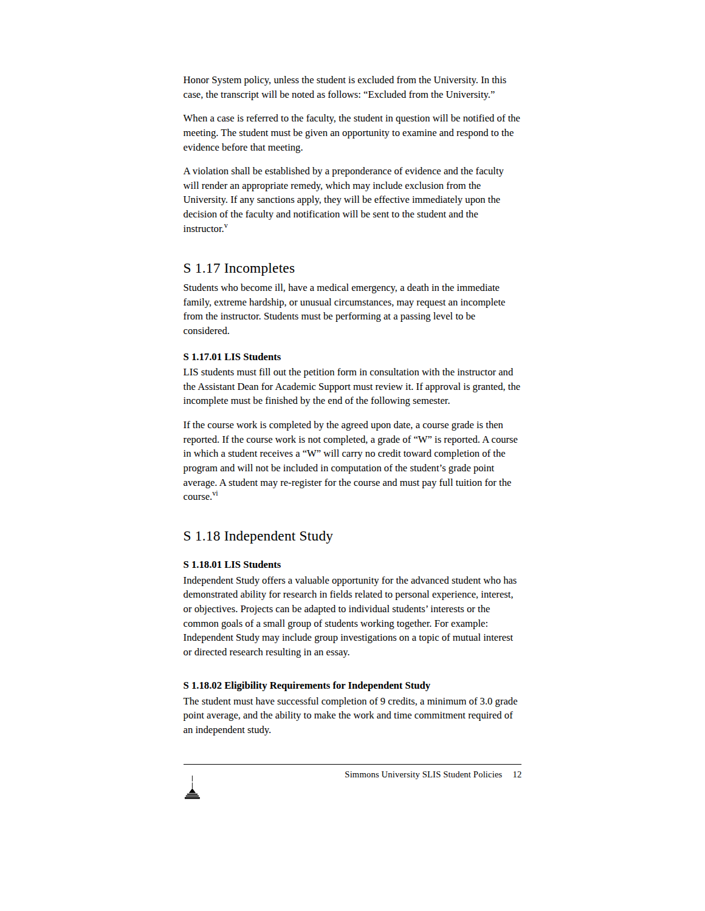Honor System policy, unless the student is excluded from the University. In this case, the transcript will be noted as follows: “Excluded from the University.”
When a case is referred to the faculty, the student in question will be notified of the meeting. The student must be given an opportunity to examine and respond to the evidence before that meeting.
A violation shall be established by a preponderance of evidence and the faculty will render an appropriate remedy, which may include exclusion from the University. If any sanctions apply, they will be effective immediately upon the decision of the faculty and notification will be sent to the student and the instructor.v
S 1.17 Incompletes
Students who become ill, have a medical emergency, a death in the immediate family, extreme hardship, or unusual circumstances, may request an incomplete from the instructor. Students must be performing at a passing level to be considered.
S 1.17.01 LIS Students
LIS students must fill out the petition form in consultation with the instructor and the Assistant Dean for Academic Support must review it. If approval is granted, the incomplete must be finished by the end of the following semester.
If the course work is completed by the agreed upon date, a course grade is then reported. If the course work is not completed, a grade of “W” is reported. A course in which a student receives a “W” will carry no credit toward completion of the program and will not be included in computation of the student’s grade point average. A student may re-register for the course and must pay full tuition for the course.vi
S 1.18 Independent Study
S 1.18.01 LIS Students
Independent Study offers a valuable opportunity for the advanced student who has demonstrated ability for research in fields related to personal experience, interest, or objectives. Projects can be adapted to individual students’ interests or the common goals of a small group of students working together. For example: Independent Study may include group investigations on a topic of mutual interest or directed research resulting in an essay.
S 1.18.02 Eligibility Requirements for Independent Study
The student must have successful completion of 9 credits, a minimum of 3.0 grade point average, and the ability to make the work and time commitment required of an independent study.
Simmons University SLIS Student Policies 12